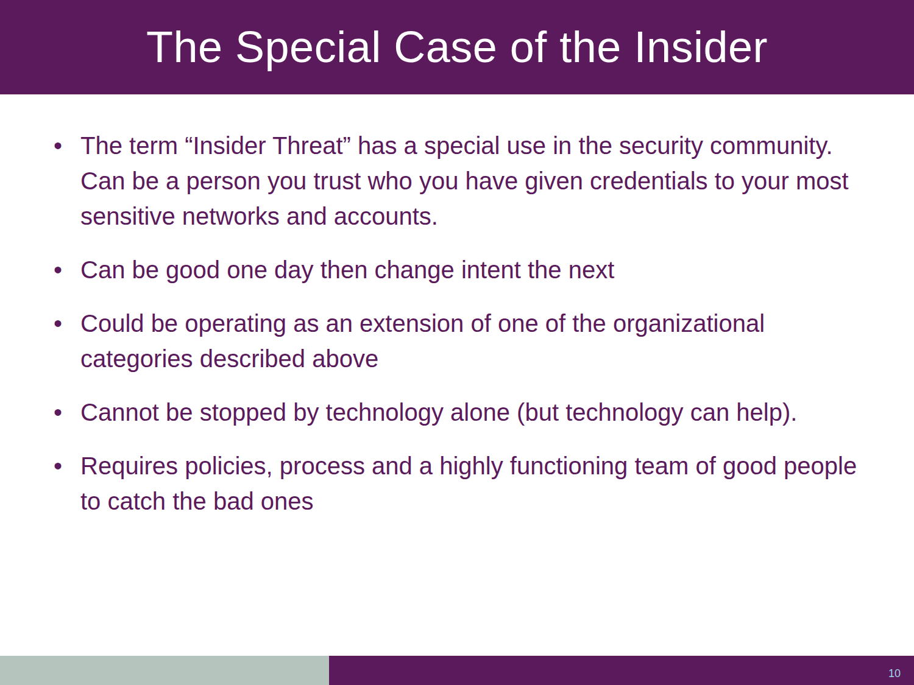The Special Case of the Insider
The term “Insider Threat” has a special use in the security community. Can be a person you trust who you have given credentials to your most sensitive networks and accounts.
Can be good one day then change intent the next
Could be operating as an extension of one of the organizational categories described above
Cannot be stopped by technology alone (but technology can help).
Requires policies, process and a highly functioning team of good people to catch the bad ones
10